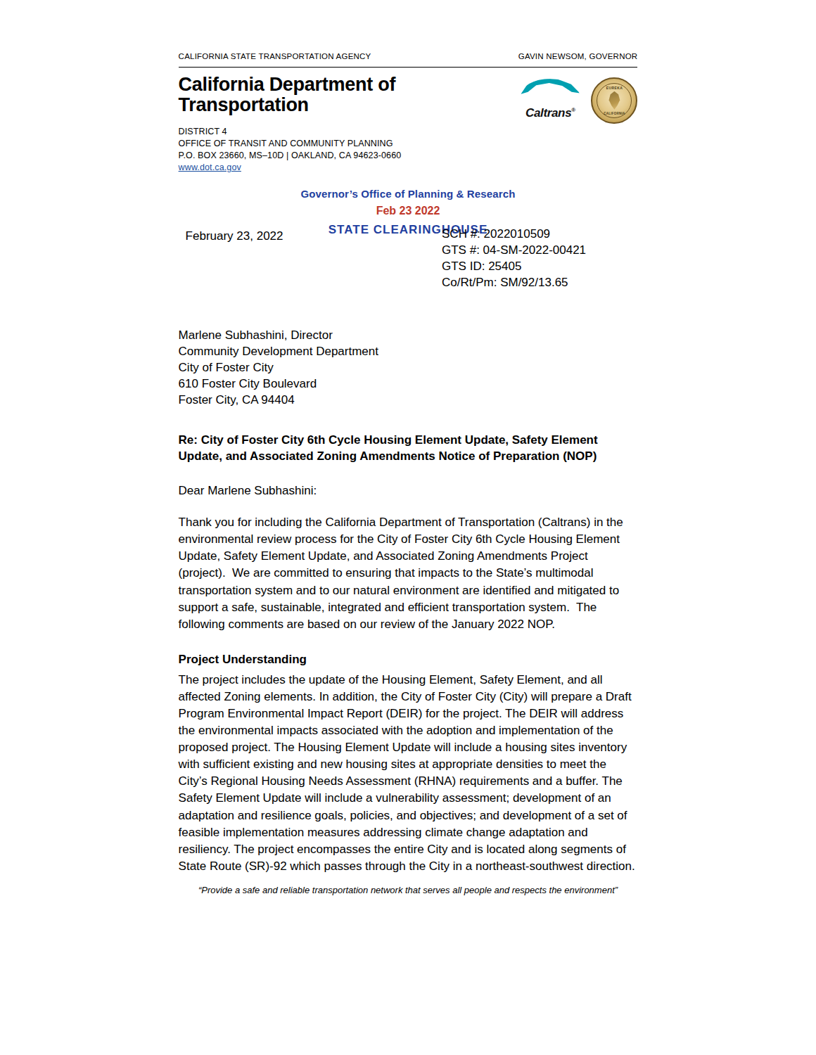California State Transportation Agency Gavin Newsom, Governor
California Department of Transportation
DISTRICT 4
OFFICE OF TRANSIT AND COMMUNITY PLANNING
P.O. BOX 23660, MS–10D | OAKLAND, CA 94623-0660
www.dot.ca.gov
Caltrans®
CALIFORNIA
Governor’s Office of Planning & Research
Feb 23 2022
STATE CLEARINGHOUSE
February 23, 2022
SCH #: 2022010509
GTS #: 04-SM-2022-00421
GTS ID: 25405
Co/Rt/Pm: SM/92/13.65
Marlene Subhashini, Director
Community Development Department
City of Foster City
610 Foster City Boulevard
Foster City, CA 94404
Re: City of Foster City 6th Cycle Housing Element Update, Safety Element Update, and Associated Zoning Amendments Notice of Preparation (NOP)
Dear Marlene Subhashini:
Thank you for including the California Department of Transportation (Caltrans) in the environmental review process for the City of Foster City 6th Cycle Housing Element Update, Safety Element Update, and Associated Zoning Amendments Project (project). We are committed to ensuring that impacts to the State’s multimodal transportation system and to our natural environment are identified and mitigated to support a safe, sustainable, integrated and efficient transportation system. The following comments are based on our review of the January 2022 NOP.
Project Understanding
The project includes the update of the Housing Element, Safety Element, and all affected Zoning elements. In addition, the City of Foster City (City) will prepare a Draft Program Environmental Impact Report (DEIR) for the project. The DEIR will address the environmental impacts associated with the adoption and implementation of the proposed project. The Housing Element Update will include a housing sites inventory with sufficient existing and new housing sites at appropriate densities to meet the City’s Regional Housing Needs Assessment (RHNA) requirements and a buffer. The Safety Element Update will include a vulnerability assessment; development of an adaptation and resilience goals, policies, and objectives; and development of a set of feasible implementation measures addressing climate change adaptation and resiliency. The project encompasses the entire City and is located along segments of State Route (SR)-92 which passes through the City in a northeast-southwest direction.
“Provide a safe and reliable transportation network that serves all people and respects the environment”